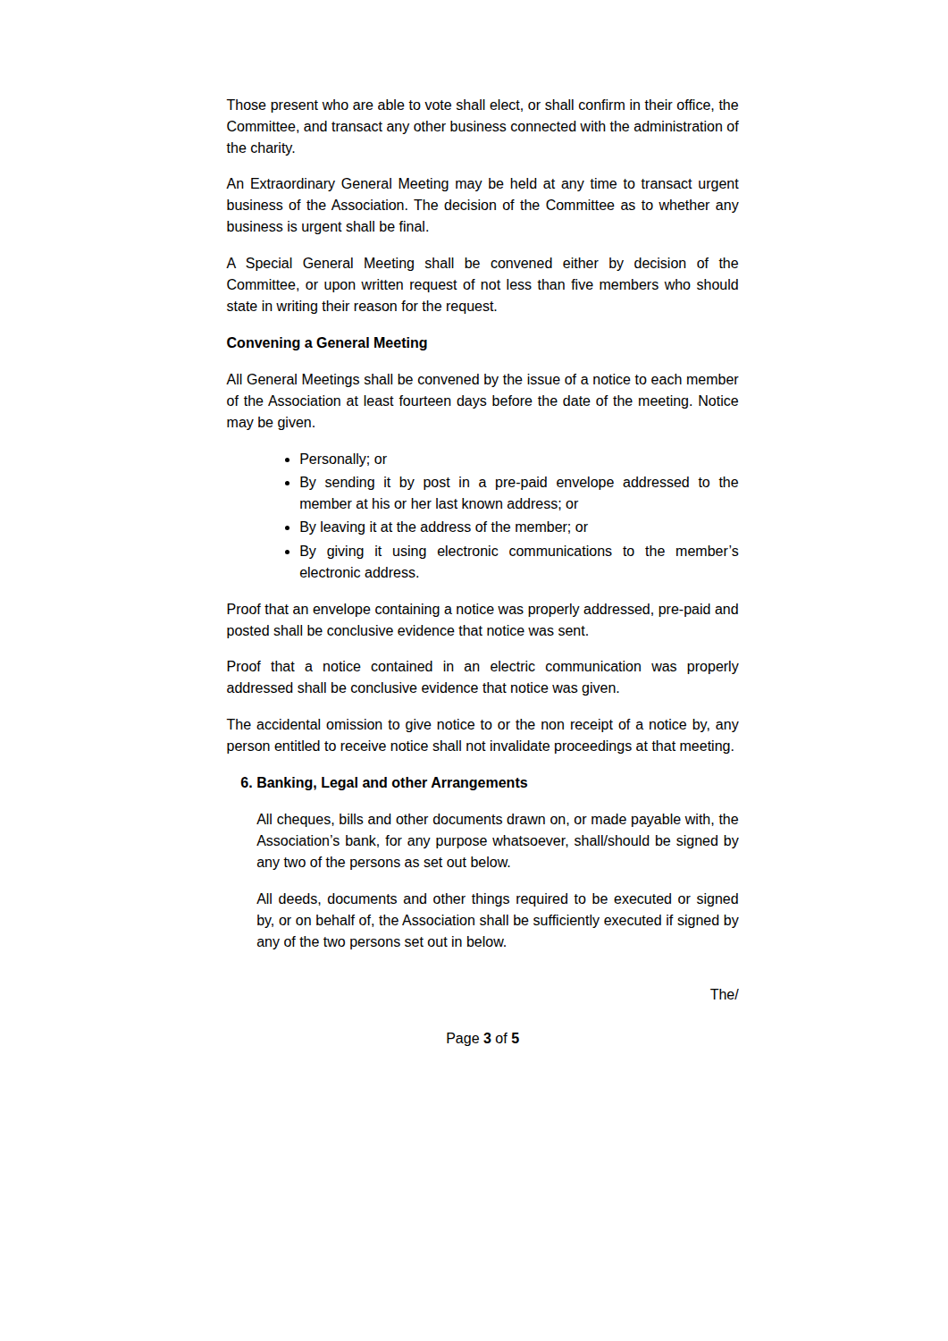Those present who are able to vote shall elect, or shall confirm in their office, the Committee, and transact any other business connected with the administration of the charity.
An Extraordinary General Meeting may be held at any time to transact urgent business of the Association. The decision of the Committee as to whether any business is urgent shall be final.
A Special General Meeting shall be convened either by decision of the Committee, or upon written request of not less than five members who should state in writing their reason for the request.
Convening a General Meeting
All General Meetings shall be convened by the issue of a notice to each member of the Association at least fourteen days before the date of the meeting. Notice may be given.
Personally; or
By sending it by post in a pre-paid envelope addressed to the member at his or her last known address; or
By leaving it at the address of the member; or
By giving it using electronic communications to the member’s electronic address.
Proof that an envelope containing a notice was properly addressed, pre-paid and posted shall be conclusive evidence that notice was sent.
Proof that a notice contained in an electric communication was properly addressed shall be conclusive evidence that notice was given.
The accidental omission to give notice to or the non receipt of a notice by, any person entitled to receive notice shall not invalidate proceedings at that meeting.
Banking, Legal and other Arrangements
All cheques, bills and other documents drawn on, or made payable with, the Association’s bank, for any purpose whatsoever, shall/should be signed by any two of the persons as set out below.
All deeds, documents and other things required to be executed or signed by, or on behalf of, the Association shall be sufficiently executed if signed by any of the two persons set out in below.
The/
Page 3 of 5